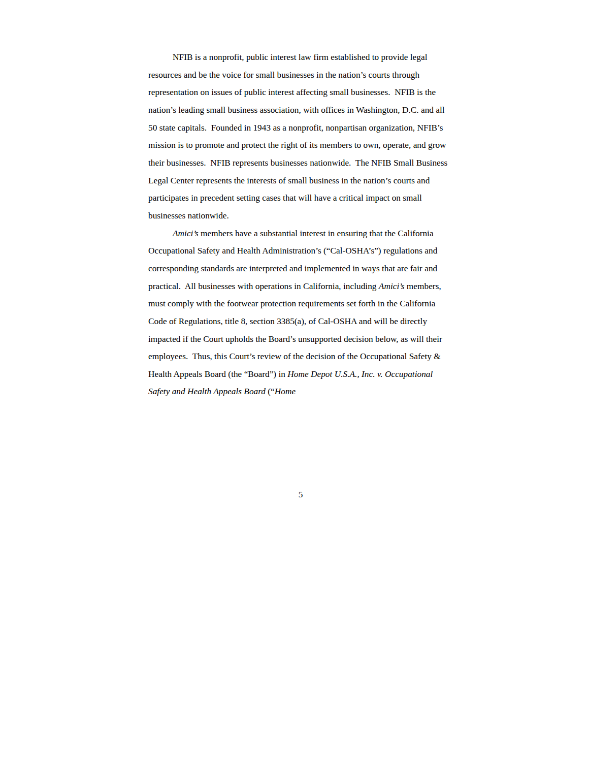NFIB is a nonprofit, public interest law firm established to provide legal resources and be the voice for small businesses in the nation’s courts through representation on issues of public interest affecting small businesses. NFIB is the nation’s leading small business association, with offices in Washington, D.C. and all 50 state capitals. Founded in 1943 as a nonprofit, nonpartisan organization, NFIB’s mission is to promote and protect the right of its members to own, operate, and grow their businesses. NFIB represents businesses nationwide. The NFIB Small Business Legal Center represents the interests of small business in the nation’s courts and participates in precedent setting cases that will have a critical impact on small businesses nationwide.
Amici’s members have a substantial interest in ensuring that the California Occupational Safety and Health Administration’s (“Cal-OSHA’s”) regulations and corresponding standards are interpreted and implemented in ways that are fair and practical. All businesses with operations in California, including Amici’s members, must comply with the footwear protection requirements set forth in the California Code of Regulations, title 8, section 3385(a), of Cal-OSHA and will be directly impacted if the Court upholds the Board’s unsupported decision below, as will their employees. Thus, this Court’s review of the decision of the Occupational Safety & Health Appeals Board (the “Board”) in Home Depot U.S.A., Inc. v. Occupational Safety and Health Appeals Board (“Home
5